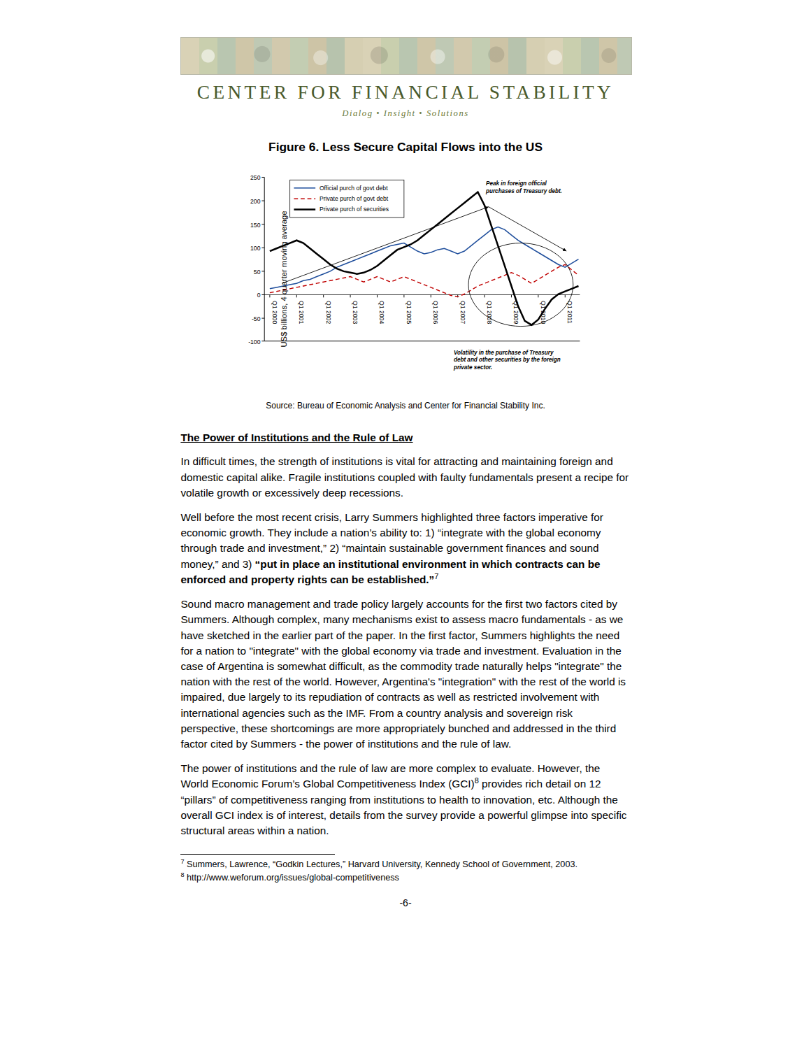CENTER FOR FINANCIAL STABILITY
Dialog • Insight • Solutions
Figure 6. Less Secure Capital Flows into the US
US$ billions, 4 quarter moving average
250 200 150 100 50 0 -50 -100 Q1 2000 Q1 2001 Q1 2002 Q1 2003 Q1 2004 Q1 2005 Q1 2006 Q1 2007 Q1 2008 Q1 2009 Q1 2010 Q1 2011 Official purch of govt debt Private purch of govt debt Private purch of securities Peak in foreign official purchases of Treasury debt. Volatility in the purchase of Treasury debt and other securities by the foreign private sector.
Source: Bureau of Economic Analysis and Center for Financial Stability Inc.
The Power of Institutions and the Rule of Law
In difficult times, the strength of institutions is vital for attracting and maintaining foreign and domestic capital alike. Fragile institutions coupled with faulty fundamentals present a recipe for volatile growth or excessively deep recessions.
Well before the most recent crisis, Larry Summers highlighted three factors imperative for economic growth. They include a nation’s ability to: 1) “integrate with the global economy through trade and investment,” 2) “maintain sustainable government finances and sound money,” and 3) “put in place an institutional environment in which contracts can be enforced and property rights can be established.”7
Sound macro management and trade policy largely accounts for the first two factors cited by Summers. Although complex, many mechanisms exist to assess macro fundamentals - as we have sketched in the earlier part of the paper. In the first factor, Summers highlights the need for a nation to "integrate" with the global economy via trade and investment. Evaluation in the case of Argentina is somewhat difficult, as the commodity trade naturally helps "integrate" the nation with the rest of the world. However, Argentina's "integration" with the rest of the world is impaired, due largely to its repudiation of contracts as well as restricted involvement with international agencies such as the IMF. From a country analysis and sovereign risk perspective, these shortcomings are more appropriately bunched and addressed in the third factor cited by Summers - the power of institutions and the rule of law.
The power of institutions and the rule of law are more complex to evaluate. However, the World Economic Forum’s Global Competitiveness Index (GCI)8 provides rich detail on 12 “pillars” of competitiveness ranging from institutions to health to innovation, etc. Although the overall GCI index is of interest, details from the survey provide a powerful glimpse into specific structural areas within a nation.
7 Summers, Lawrence, “Godkin Lectures,” Harvard University, Kennedy School of Government, 2003.
8 http://www.weforum.org/issues/global-competitiveness
-6-